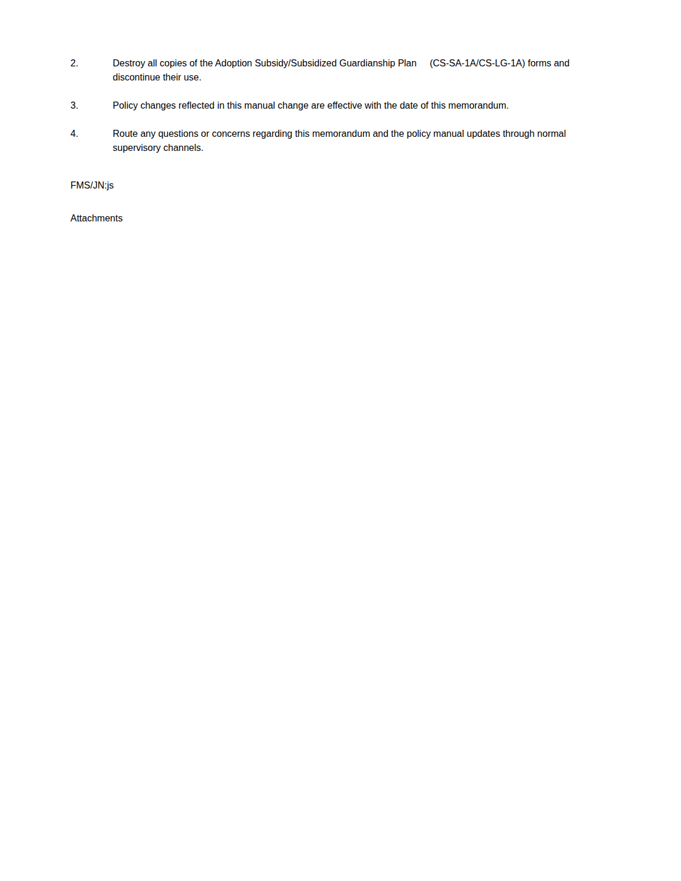2. Destroy all copies of the Adoption Subsidy/Subsidized Guardianship Plan (CS-SA-1A/CS-LG-1A) forms and discontinue their use.
3. Policy changes reflected in this manual change are effective with the date of this memorandum.
4. Route any questions or concerns regarding this memorandum and the policy manual updates through normal supervisory channels.
FMS/JN:js
Attachments